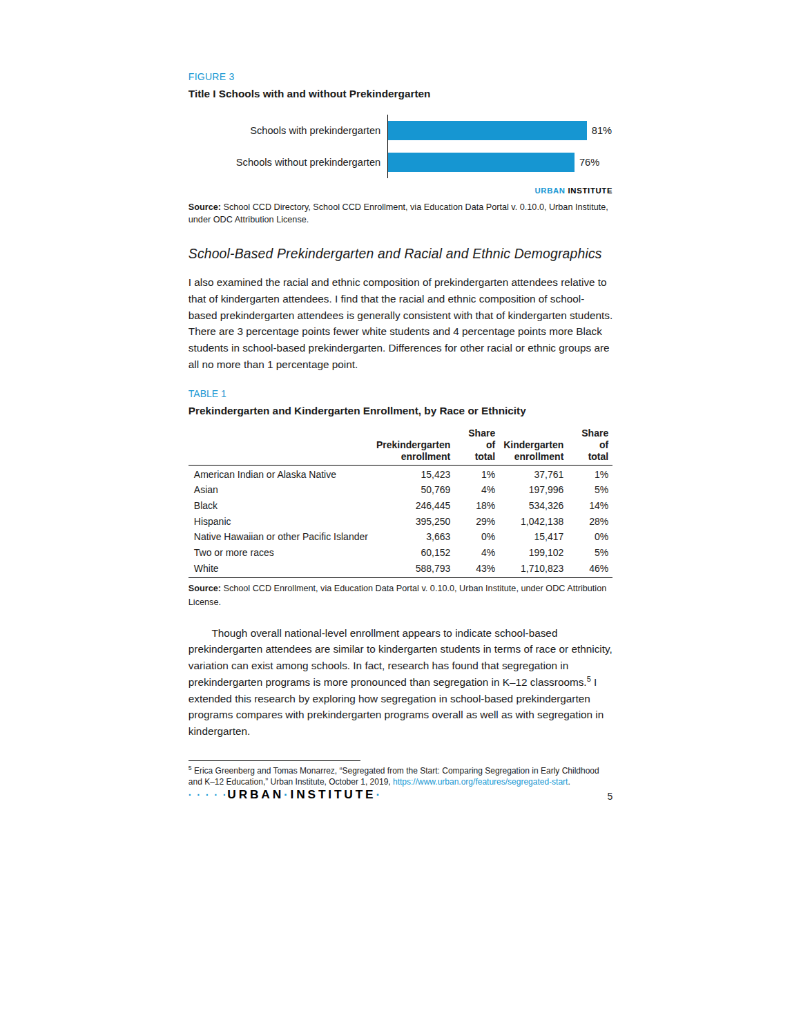FIGURE 3
Title I Schools with and without Prekindergarten
Schools with prekindergarten
81%
Schools without prekindergarten
76%
URBAN INSTITUTE
Source: School CCD Directory, School CCD Enrollment, via Education Data Portal v. 0.10.0, Urban Institute, under ODC Attribution License.
School-Based Prekindergarten and Racial and Ethnic Demographics
I also examined the racial and ethnic composition of prekindergarten attendees relative to that of kindergarten attendees. I find that the racial and ethnic composition of school-based prekindergarten attendees is generally consistent with that of kindergarten students. There are 3 percentage points fewer white students and 4 percentage points more Black students in school-based prekindergarten. Differences for other racial or ethnic groups are all no more than 1 percentage point.
TABLE 1
Prekindergarten and Kindergarten Enrollment, by Race or Ethnicity
| | Prekindergarten enrollment | Share of total | Kindergarten enrollment | Share of total |
| --- | --- | --- | --- | --- |
| American Indian or Alaska Native | 15,423 | 1% | 37,761 | 1% |
| Asian | 50,769 | 4% | 197,996 | 5% |
| Black | 246,445 | 18% | 534,326 | 14% |
| Hispanic | 395,250 | 29% | 1,042,138 | 28% |
| Native Hawaiian or other Pacific Islander | 3,663 | 0% | 15,417 | 0% |
| Two or more races | 60,152 | 4% | 199,102 | 5% |
| White | 588,793 | 43% | 1,710,823 | 46% |
Source: School CCD Enrollment, via Education Data Portal v. 0.10.0, Urban Institute, under ODC Attribution License.
Though overall national-level enrollment appears to indicate school-based prekindergarten attendees are similar to kindergarten students in terms of race or ethnicity, variation can exist among schools. In fact, research has found that segregation in prekindergarten programs is more pronounced than segregation in K–12 classrooms.5 I extended this research by exploring how segregation in school-based prekindergarten programs compares with prekindergarten programs overall as well as with segregation in kindergarten.
5 Erica Greenberg and Tomas Monarrez, “Segregated from the Start: Comparing Segregation in Early Childhood and K–12 Education,” Urban Institute, October 1, 2019, https://www.urban.org/features/segregated-start.
· · · · ·URBAN·INSTITUTE·
5